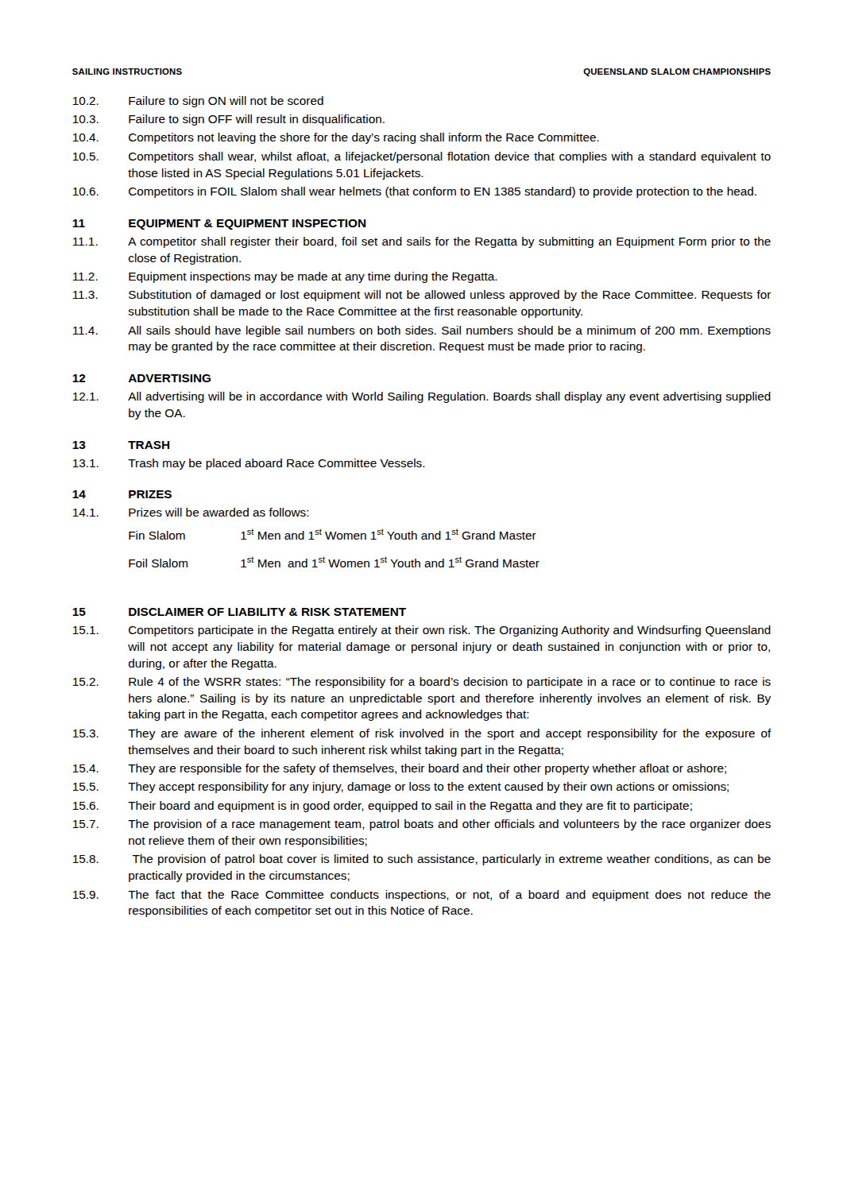SAILING INSTRUCTIONS QUEENSLAND SLALOM CHAMPIONSHIPS
10.2. Failure to sign ON will not be scored
10.3. Failure to sign OFF will result in disqualification.
10.4. Competitors not leaving the shore for the day’s racing shall inform the Race Committee.
10.5. Competitors shall wear, whilst afloat, a lifejacket/personal flotation device that complies with a standard equivalent to those listed in AS Special Regulations 5.01 Lifejackets.
10.6. Competitors in FOIL Slalom shall wear helmets (that conform to EN 1385 standard) to provide protection to the head.
11 EQUIPMENT & EQUIPMENT INSPECTION
11.1. A competitor shall register their board, foil set and sails for the Regatta by submitting an Equipment Form prior to the close of Registration.
11.2. Equipment inspections may be made at any time during the Regatta.
11.3. Substitution of damaged or lost equipment will not be allowed unless approved by the Race Committee. Requests for substitution shall be made to the Race Committee at the first reasonable opportunity.
11.4. All sails should have legible sail numbers on both sides. Sail numbers should be a minimum of 200 mm. Exemptions may be granted by the race committee at their discretion. Request must be made prior to racing.
12 ADVERTISING
12.1. All advertising will be in accordance with World Sailing Regulation. Boards shall display any event advertising supplied by the OA.
13 TRASH
13.1. Trash may be placed aboard Race Committee Vessels.
14 PRIZES
14.1. Prizes will be awarded as follows:
Fin Slalom 1st Men and 1st Women 1st Youth and 1st Grand Master
Foil Slalom 1st Men and 1st Women 1st Youth and 1st Grand Master
15 DISCLAIMER OF LIABILITY & RISK STATEMENT
15.1. Competitors participate in the Regatta entirely at their own risk. The Organizing Authority and Windsurfing Queensland will not accept any liability for material damage or personal injury or death sustained in conjunction with or prior to, during, or after the Regatta.
15.2. Rule 4 of the WSRR states: “The responsibility for a board’s decision to participate in a race or to continue to race is hers alone.” Sailing is by its nature an unpredictable sport and therefore inherently involves an element of risk. By taking part in the Regatta, each competitor agrees and acknowledges that:
15.3. They are aware of the inherent element of risk involved in the sport and accept responsibility for the exposure of themselves and their board to such inherent risk whilst taking part in the Regatta;
15.4. They are responsible for the safety of themselves, their board and their other property whether afloat or ashore;
15.5. They accept responsibility for any injury, damage or loss to the extent caused by their own actions or omissions;
15.6. Their board and equipment is in good order, equipped to sail in the Regatta and they are fit to participate;
15.7. The provision of a race management team, patrol boats and other officials and volunteers by the race organizer does not relieve them of their own responsibilities;
15.8. The provision of patrol boat cover is limited to such assistance, particularly in extreme weather conditions, as can be practically provided in the circumstances;
15.9. The fact that the Race Committee conducts inspections, or not, of a board and equipment does not reduce the responsibilities of each competitor set out in this Notice of Race.